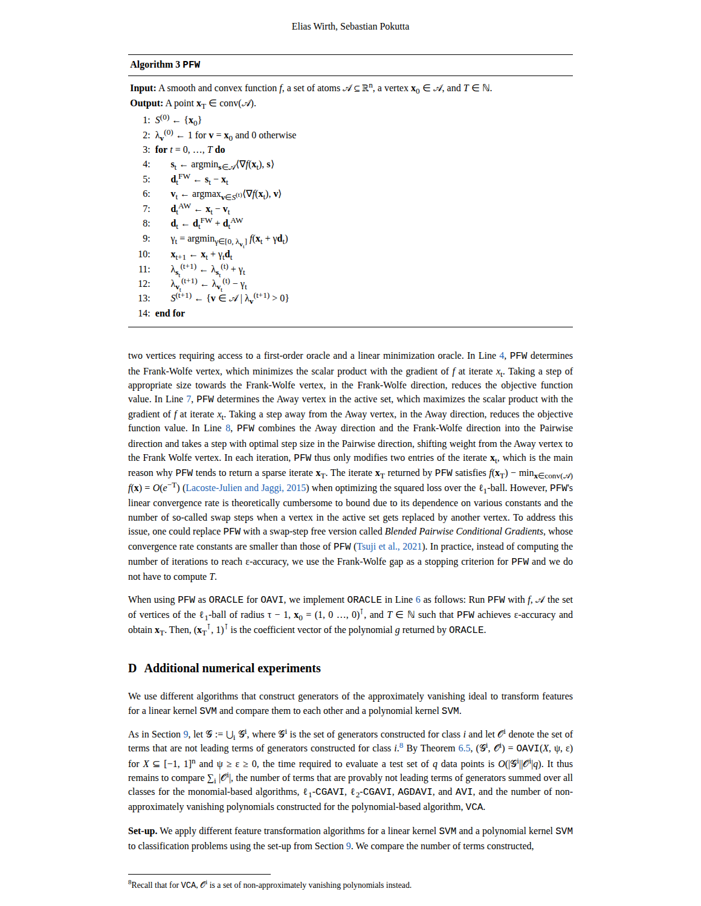Elias Wirth, Sebastian Pokutta
Algorithm 3 PFW
Input: A smooth and convex function f, a set of atoms 𝒜 ⊆ ℝn, a vertex x0 ∈ 𝒜, and T ∈ ℕ.
Output: A point xT ∈ conv(𝒜).
S(0) ← {x0}
λv(0) ← 1 for v = x0 and 0 otherwise
for t = 0, …, T do
st ← argmins∈𝒜⟨∇f(xt), s⟩
dtFW ← st − xt
vt ← argmaxv∈S(t)⟨∇f(xt), v⟩
dtAW ← xt − vt
dt ← dtFW + dtAW
γt = argminγ∈[0, λvt] f(xt + γdt)
xt+1 ← xt + γtdt
λst(t+1) ← λst(t) + γt
λvt(t+1) ← λvt(t) − γt
S(t+1) ← {v ∈ 𝒜 | λv(t+1) > 0}
end for
two vertices requiring access to a first-order oracle and a linear minimization oracle. In Line 4, PFW determines the Frank-Wolfe vertex, which minimizes the scalar product with the gradient of f at iterate xt. Taking a step of appropriate size towards the Frank-Wolfe vertex, in the Frank-Wolfe direction, reduces the objective function value. In Line 7, PFW determines the Away vertex in the active set, which maximizes the scalar product with the gradient of f at iterate xt. Taking a step away from the Away vertex, in the Away direction, reduces the objective function value. In Line 8, PFW combines the Away direction and the Frank-Wolfe direction into the Pairwise direction and takes a step with optimal step size in the Pairwise direction, shifting weight from the Away vertex to the Frank Wolfe vertex. In each iteration, PFW thus only modifies two entries of the iterate xt, which is the main reason why PFW tends to return a sparse iterate xT. The iterate xT returned by PFW satisfies f(xT) − minx∈conv(𝒜) f(x) = O(e−T) (Lacoste-Julien and Jaggi, 2015) when optimizing the squared loss over the ℓ1-ball. However, PFW's linear convergence rate is theoretically cumbersome to bound due to its dependence on various constants and the number of so-called swap steps when a vertex in the active set gets replaced by another vertex. To address this issue, one could replace PFW with a swap-step free version called Blended Pairwise Conditional Gradients, whose convergence rate constants are smaller than those of PFW (Tsuji et al., 2021). In practice, instead of computing the number of iterations to reach ε-accuracy, we use the Frank-Wolfe gap as a stopping criterion for PFW and we do not have to compute T.
When using PFW as ORACLE for OAVI, we implement ORACLE in Line 6 as follows: Run PFW with f, 𝒜 the set of vertices of the ℓ1-ball of radius τ − 1, x0 = (1, 0 …, 0)⊺, and T ∈ ℕ such that PFW achieves ε-accuracy and obtain xT. Then, (xT⊺, 1)⊺ is the coefficient vector of the polynomial g returned by ORACLE.
DAdditional numerical experiments
We use different algorithms that construct generators of the approximately vanishing ideal to transform features for a linear kernel SVM and compare them to each other and a polynomial kernel SVM.
As in Section 9, let 𝒢 := ⋃i 𝒢i, where 𝒢i is the set of generators constructed for class i and let 𝒪i denote the set of terms that are not leading terms of generators constructed for class i.8 By Theorem 6.5, (𝒢i, 𝒪i) = OAVI(X, ψ, ε) for X ⊆ [−1, 1]n and ψ ≥ ε ≥ 0, the time required to evaluate a test set of q data points is O(|𝒢i||𝒪i|q). It thus remains to compare ∑i |𝒪i|, the number of terms that are provably not leading terms of generators summed over all classes for the monomial-based algorithms, ℓ1-CGAVI, ℓ2-CGAVI, AGDAVI, and AVI, and the number of non-approximately vanishing polynomials constructed for the polynomial-based algorithm, VCA.
Set-up. We apply different feature transformation algorithms for a linear kernel SVM and a polynomial kernel SVM to classification problems using the set-up from Section 9. We compare the number of terms constructed,
8Recall that for VCA, 𝒪i is a set of non-approximately vanishing polynomials instead.